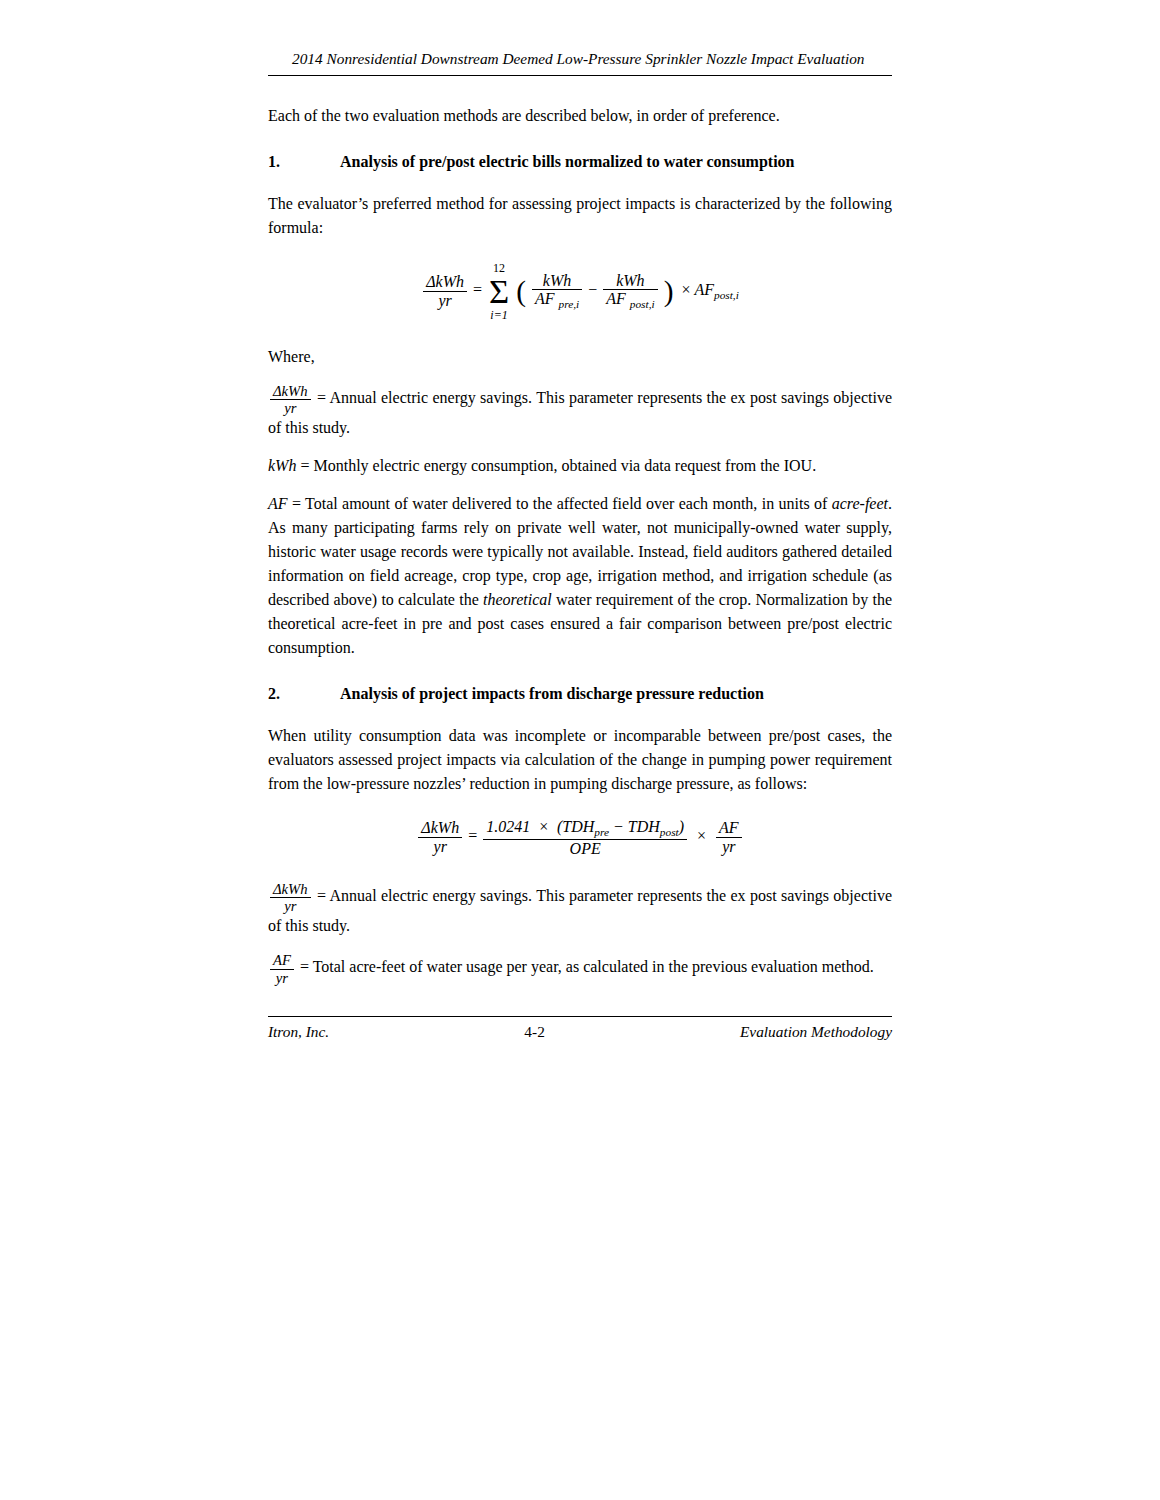2014 Nonresidential Downstream Deemed Low-Pressure Sprinkler Nozzle Impact Evaluation
Each of the two evaluation methods are described below, in order of preference.
1. Analysis of pre/post electric bills normalized to water consumption
The evaluator’s preferred method for assessing project impacts is characterized by the following formula:
ΔkWh yr = 12 Σ i=1 ( kWh AF pre,i − kWh AF post,i ) × AFpost,i
Where,
ΔkWh yr = Annual electric energy savings. This parameter represents the ex post savings objective of this study.
kWh = Monthly electric energy consumption, obtained via data request from the IOU.
AF = Total amount of water delivered to the affected field over each month, in units of acre-feet. As many participating farms rely on private well water, not municipally-owned water supply, historic water usage records were typically not available. Instead, field auditors gathered detailed information on field acreage, crop type, crop age, irrigation method, and irrigation schedule (as described above) to calculate the theoretical water requirement of the crop. Normalization by the theoretical acre-feet in pre and post cases ensured a fair comparison between pre/post electric consumption.
2. Analysis of project impacts from discharge pressure reduction
When utility consumption data was incomplete or incomparable between pre/post cases, the evaluators assessed project impacts via calculation of the change in pumping power requirement from the low-pressure nozzles’ reduction in pumping discharge pressure, as follows:
ΔkWh yr = 1.0241 × (TDHpre − TDHpost) OPE × AF yr
ΔkWh yr = Annual electric energy savings. This parameter represents the ex post savings objective of this study.
AF yr = Total acre-feet of water usage per year, as calculated in the previous evaluation method.
Itron, Inc. 4-2 Evaluation Methodology